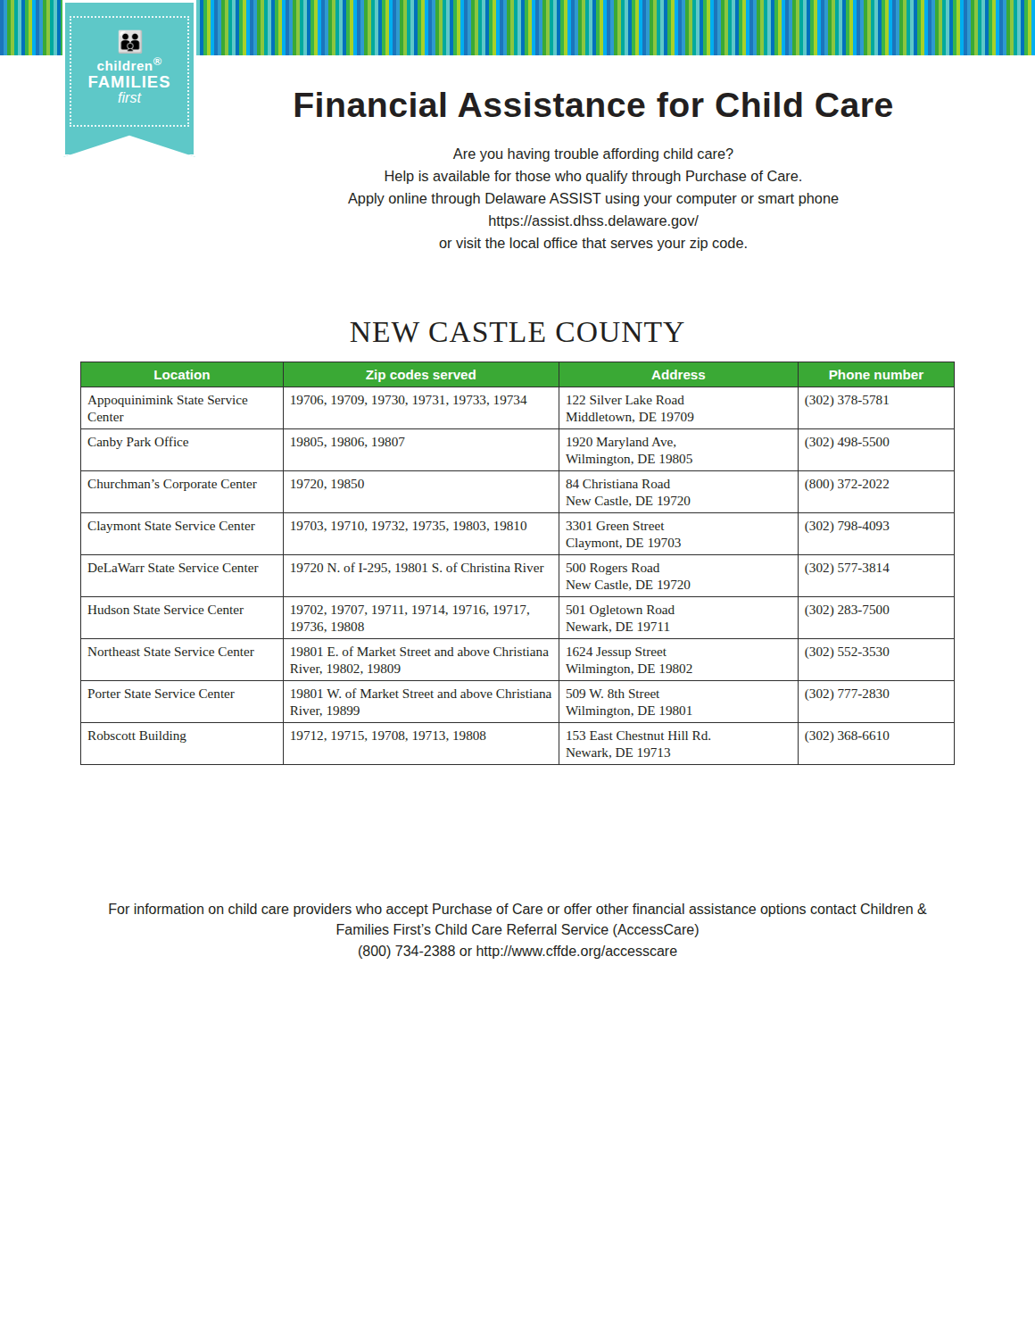👪
children®
FAMILIES
first
Financial Assistance for Child Care
Are you having trouble affording child care?
Help is available for those who qualify through Purchase of Care.
Apply online through Delaware ASSIST using your computer or smart phone
https://assist.dhss.delaware.gov/
or visit the local office that serves your zip code.
NEW CASTLE COUNTY
| Location | Zip codes served | Address | Phone number |
| --- | --- | --- | --- |
| Appoquinimink State Service Center | 19706, 19709, 19730, 19731, 19733, 19734 | 122 Silver Lake Road Middletown, DE 19709 | (302) 378-5781 |
| Canby Park Office | 19805, 19806, 19807 | 1920 Maryland Ave, Wilmington, DE 19805 | (302) 498-5500 |
| Churchman’s Corporate Center | 19720, 19850 | 84 Christiana Road New Castle, DE 19720 | (800) 372-2022 |
| Claymont State Service Center | 19703, 19710, 19732, 19735, 19803, 19810 | 3301 Green Street Claymont, DE 19703 | (302) 798-4093 |
| DeLaWarr State Service Center | 19720 N. of I-295, 19801 S. of Christina River | 500 Rogers Road New Castle, DE 19720 | (302) 577-3814 |
| Hudson State Service Center | 19702, 19707, 19711, 19714, 19716, 19717, 19736, 19808 | 501 Ogletown Road Newark, DE 19711 | (302) 283-7500 |
| Northeast State Service Center | 19801 E. of Market Street and above Christiana River, 19802, 19809 | 1624 Jessup Street Wilmington, DE 19802 | (302) 552-3530 |
| Porter State Service Center | 19801 W. of Market Street and above Christiana River, 19899 | 509 W. 8th Street Wilmington, DE 19801 | (302) 777-2830 |
| Robscott Building | 19712, 19715, 19708, 19713, 19808 | 153 East Chestnut Hill Rd. Newark, DE 19713 | (302) 368-6610 |
For information on child care providers who accept Purchase of Care or offer other financial assistance options contact Children & Families First’s Child Care Referral Service (AccessCare)
(800) 734-2388 or http://www.cffde.org/accesscare